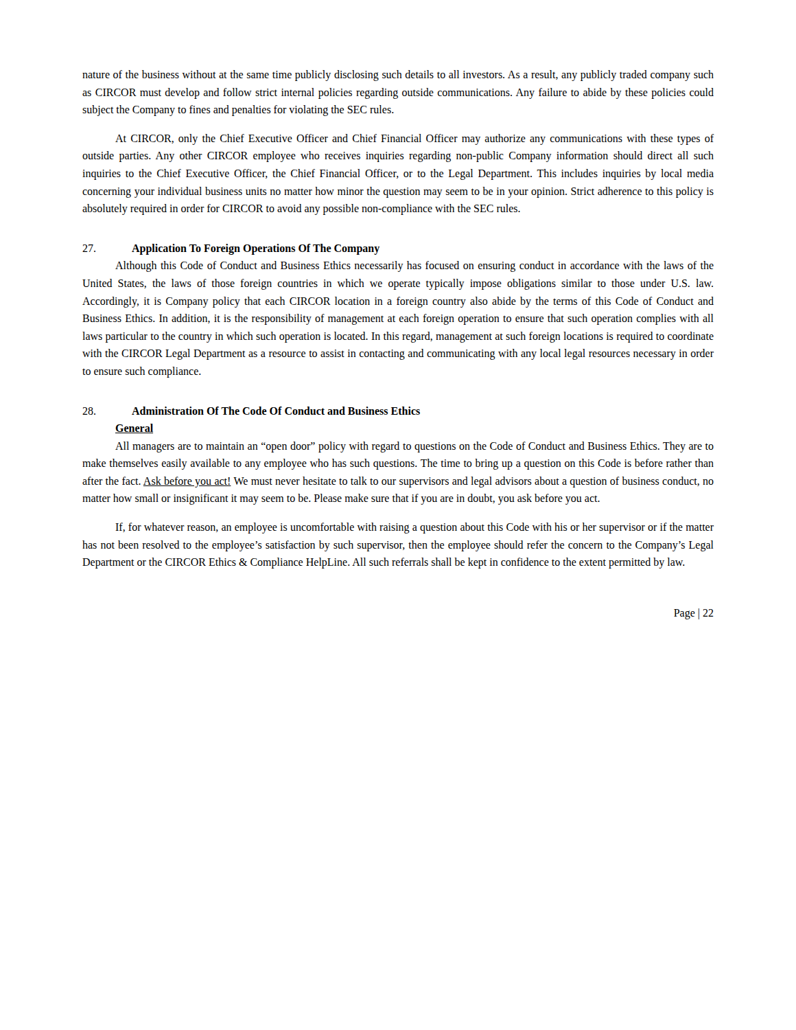nature of the business without at the same time publicly disclosing such details to all investors. As a result, any publicly traded company such as CIRCOR must develop and follow strict internal policies regarding outside communications. Any failure to abide by these policies could subject the Company to fines and penalties for violating the SEC rules.
At CIRCOR, only the Chief Executive Officer and Chief Financial Officer may authorize any communications with these types of outside parties. Any other CIRCOR employee who receives inquiries regarding non-public Company information should direct all such inquiries to the Chief Executive Officer, the Chief Financial Officer, or to the Legal Department. This includes inquiries by local media concerning your individual business units no matter how minor the question may seem to be in your opinion. Strict adherence to this policy is absolutely required in order for CIRCOR to avoid any possible non-compliance with the SEC rules.
27. Application To Foreign Operations Of The Company
Although this Code of Conduct and Business Ethics necessarily has focused on ensuring conduct in accordance with the laws of the United States, the laws of those foreign countries in which we operate typically impose obligations similar to those under U.S. law. Accordingly, it is Company policy that each CIRCOR location in a foreign country also abide by the terms of this Code of Conduct and Business Ethics. In addition, it is the responsibility of management at each foreign operation to ensure that such operation complies with all laws particular to the country in which such operation is located. In this regard, management at such foreign locations is required to coordinate with the CIRCOR Legal Department as a resource to assist in contacting and communicating with any local legal resources necessary in order to ensure such compliance.
28. Administration Of The Code Of Conduct and Business Ethics
General
All managers are to maintain an “open door” policy with regard to questions on the Code of Conduct and Business Ethics. They are to make themselves easily available to any employee who has such questions. The time to bring up a question on this Code is before rather than after the fact. Ask before you act! We must never hesitate to talk to our supervisors and legal advisors about a question of business conduct, no matter how small or insignificant it may seem to be. Please make sure that if you are in doubt, you ask before you act.
If, for whatever reason, an employee is uncomfortable with raising a question about this Code with his or her supervisor or if the matter has not been resolved to the employee’s satisfaction by such supervisor, then the employee should refer the concern to the Company’s Legal Department or the CIRCOR Ethics & Compliance HelpLine. All such referrals shall be kept in confidence to the extent permitted by law.
Page | 22